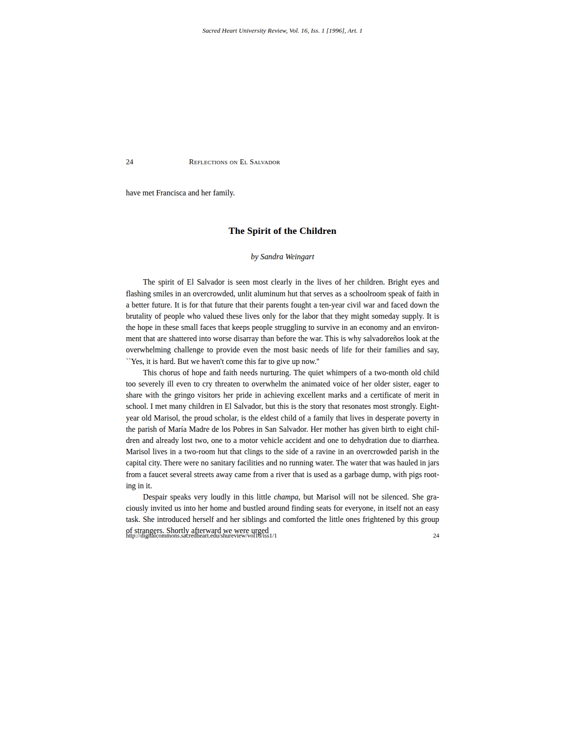Sacred Heart University Review, Vol. 16, Iss. 1 [1996], Art. 1
24 Reflections on El Salvador
have met Francisca and her family.
The Spirit of the Children
by Sandra Weingart
The spirit of El Salvador is seen most clearly in the lives of her children. Bright eyes and flashing smiles in an overcrowded, unlit aluminum hut that serves as a schoolroom speak of faith in a better future. It is for that future that their parents fought a ten-year civil war and faced down the brutality of people who valued these lives only for the labor that they might someday supply. It is the hope in these small faces that keeps people struggling to survive in an economy and an environment that are shattered into worse disarray than before the war. This is why salvadoreños look at the overwhelming challenge to provide even the most basic needs of life for their families and say, ``Yes, it is hard. But we haven't come this far to give up now.''
This chorus of hope and faith needs nurturing. The quiet whimpers of a two-month old child too severely ill even to cry threaten to overwhelm the animated voice of her older sister, eager to share with the gringo visitors her pride in achieving excellent marks and a certificate of merit in school. I met many children in El Salvador, but this is the story that resonates most strongly. Eight-year old Marisol, the proud scholar, is the eldest child of a family that lives in desperate poverty in the parish of María Madre de los Pobres in San Salvador. Her mother has given birth to eight children and already lost two, one to a motor vehicle accident and one to dehydration due to diarrhea. Marisol lives in a two-room hut that clings to the side of a ravine in an overcrowded parish in the capital city. There were no sanitary facilities and no running water. The water that was hauled in jars from a faucet several streets away came from a river that is used as a garbage dump, with pigs rooting in it.
Despair speaks very loudly in this little champa, but Marisol will not be silenced. She graciously invited us into her home and bustled around finding seats for everyone, in itself not an easy task. She introduced herself and her siblings and comforted the little ones frightened by this group of strangers. Shortly afterward we were urged
http://digitalcommons.sacredheart.edu/shureview/vol16/iss1/1 24